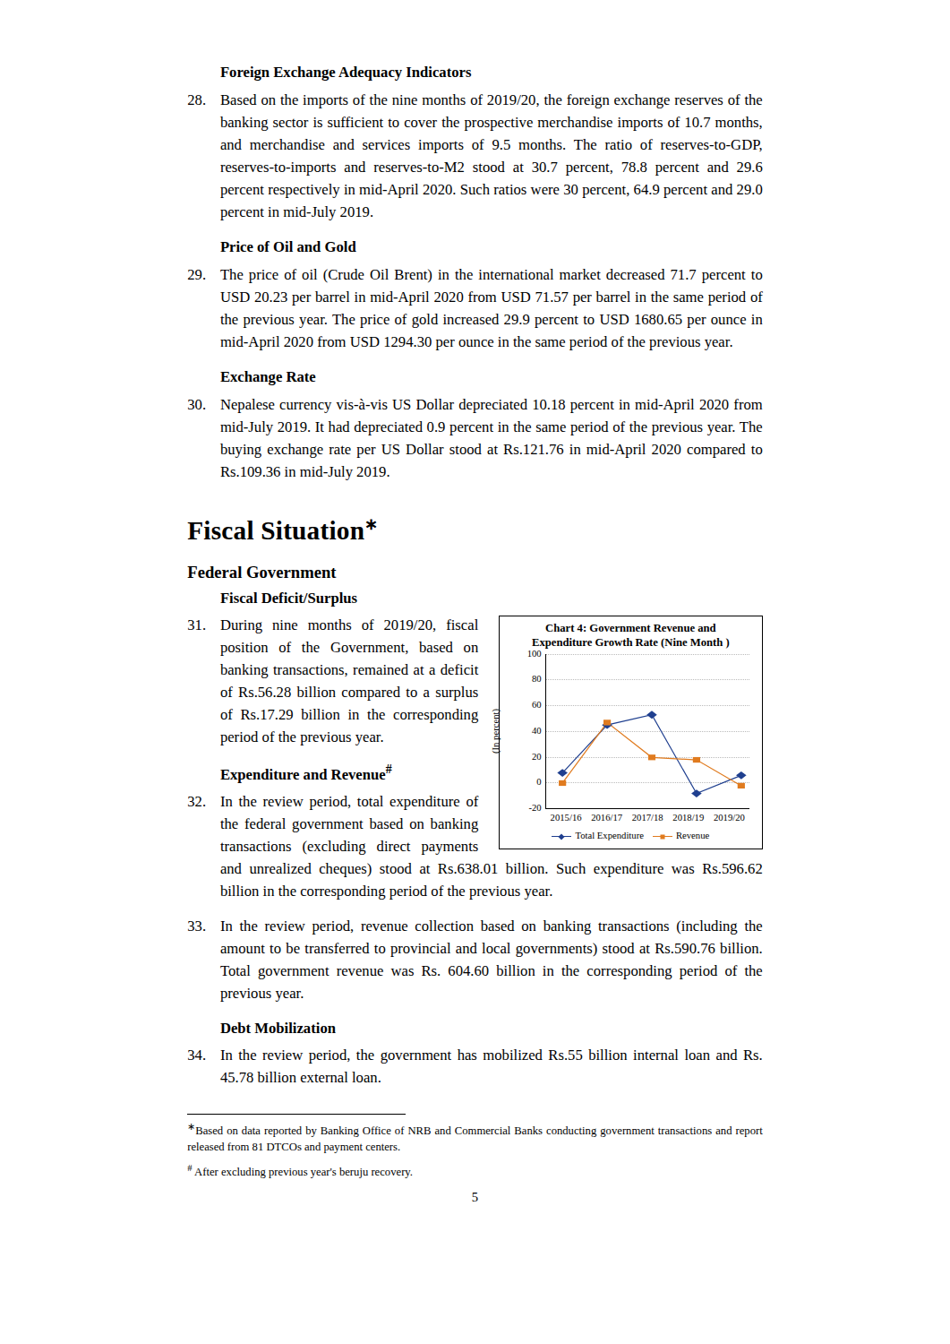Foreign Exchange Adequacy Indicators
28. Based on the imports of the nine months of 2019/20, the foreign exchange reserves of the banking sector is sufficient to cover the prospective merchandise imports of 10.7 months, and merchandise and services imports of 9.5 months. The ratio of reserves-to-GDP, reserves-to-imports and reserves-to-M2 stood at 30.7 percent, 78.8 percent and 29.6 percent respectively in mid-April 2020. Such ratios were 30 percent, 64.9 percent and 29.0 percent in mid-July 2019.
Price of Oil and Gold
29. The price of oil (Crude Oil Brent) in the international market decreased 71.7 percent to USD 20.23 per barrel in mid-April 2020 from USD 71.57 per barrel in the same period of the previous year. The price of gold increased 29.9 percent to USD 1680.65 per ounce in mid-April 2020 from USD 1294.30 per ounce in the same period of the previous year.
Exchange Rate
30. Nepalese currency vis-à-vis US Dollar depreciated 10.18 percent in mid-April 2020 from mid-July 2019. It had depreciated 0.9 percent in the same period of the previous year. The buying exchange rate per US Dollar stood at Rs.121.76 in mid-April 2020 compared to Rs.109.36 in mid-July 2019.
Fiscal Situation∗
Federal Government
Fiscal Deficit/Surplus
Chart 4: Government Revenue and
Expenditure Growth Rate (Nine Month )
(In percent)
100
80
60
40
20
0
-20
2015/162016/172017/182018/192019/20
Total Expenditure Revenue
31. During nine months of 2019/20, fiscal position of the Government, based on banking transactions, remained at a deficit of Rs.56.28 billion compared to a surplus of Rs.17.29 billion in the corresponding period of the previous year.
Expenditure and Revenue#
32. In the review period, total expenditure of the federal government based on banking transactions (excluding direct payments and unrealized cheques) stood at Rs.638.01 billion. Such expenditure was Rs.596.62 billion in the corresponding period of the previous year.
33. In the review period, revenue collection based on banking transactions (including the amount to be transferred to provincial and local governments) stood at Rs.590.76 billion. Total government revenue was Rs. 604.60 billion in the corresponding period of the previous year.
Debt Mobilization
34. In the review period, the government has mobilized Rs.55 billion internal loan and Rs. 45.78 billion external loan.
∗Based on data reported by Banking Office of NRB and Commercial Banks conducting government transactions and report released from 81 DTCOs and payment centers.
# After excluding previous year's beruju recovery.
5